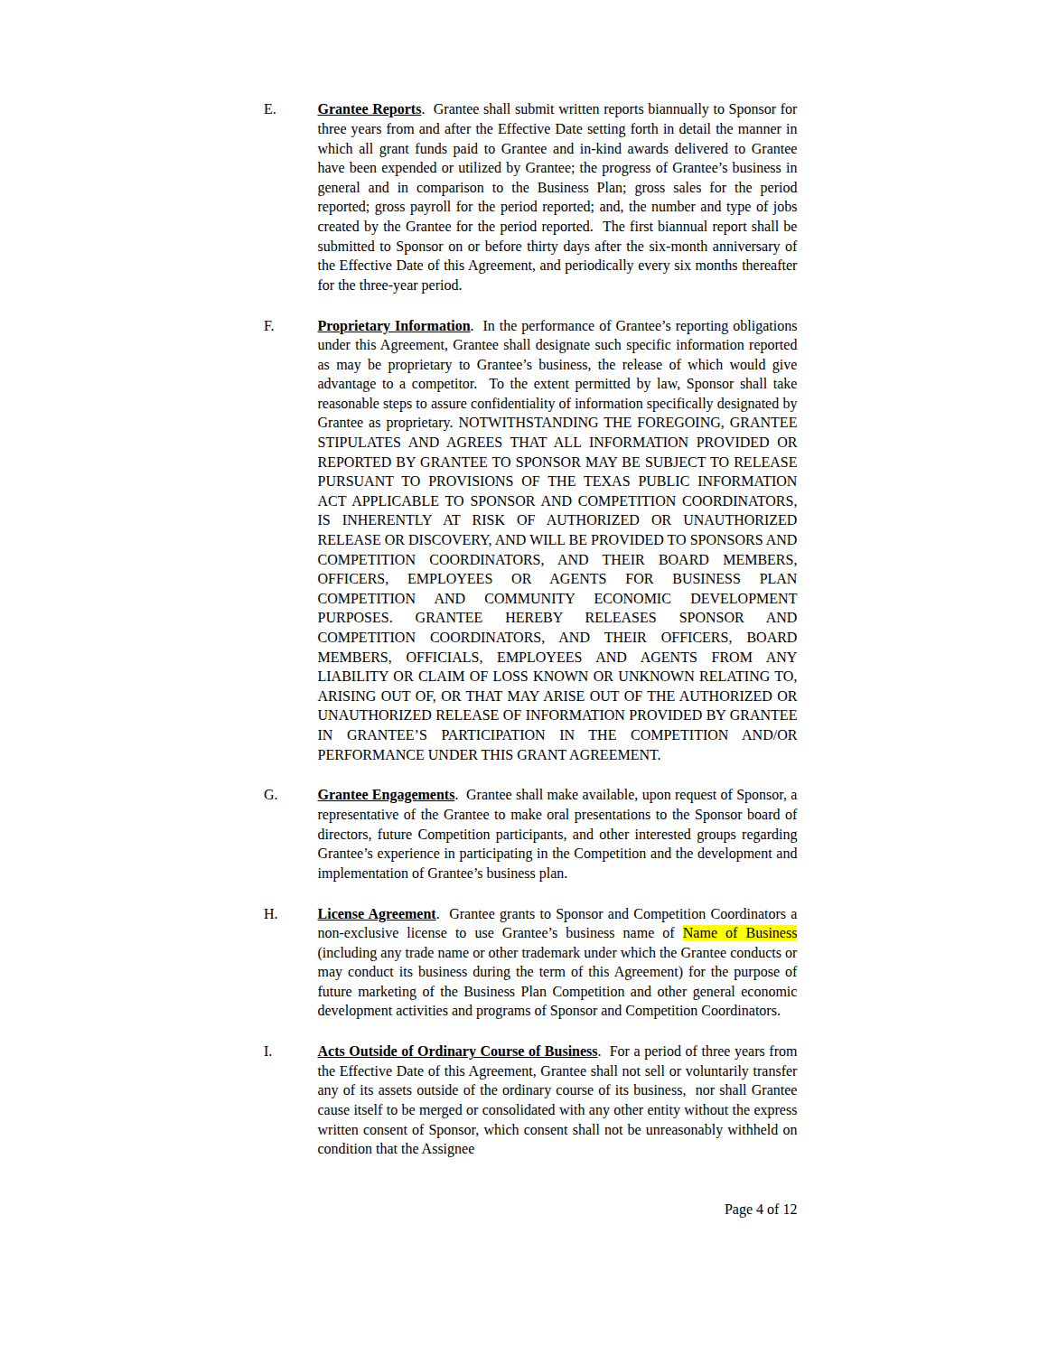E.
Grantee Reports. Grantee shall submit written reports biannually to Sponsor for three years from and after the Effective Date setting forth in detail the manner in which all grant funds paid to Grantee and in-kind awards delivered to Grantee have been expended or utilized by Grantee; the progress of Grantee’s business in general and in comparison to the Business Plan; gross sales for the period reported; gross payroll for the period reported; and, the number and type of jobs created by the Grantee for the period reported. The first biannual report shall be submitted to Sponsor on or before thirty days after the six-month anniversary of the Effective Date of this Agreement, and periodically every six months thereafter for the three-year period.
F.
Proprietary Information. In the performance of Grantee’s reporting obligations under this Agreement, Grantee shall designate such specific information reported as may be proprietary to Grantee’s business, the release of which would give advantage to a competitor. To the extent permitted by law, Sponsor shall take reasonable steps to assure confidentiality of information specifically designated by Grantee as proprietary. NOTWITHSTANDING THE FOREGOING, GRANTEE STIPULATES AND AGREES THAT ALL INFORMATION PROVIDED OR REPORTED BY GRANTEE TO SPONSOR MAY BE SUBJECT TO RELEASE PURSUANT TO PROVISIONS OF THE TEXAS PUBLIC INFORMATION ACT APPLICABLE TO SPONSOR AND COMPETITION COORDINATORS, IS INHERENTLY AT RISK OF AUTHORIZED OR UNAUTHORIZED RELEASE OR DISCOVERY, AND WILL BE PROVIDED TO SPONSORS AND COMPETITION COORDINATORS, AND THEIR BOARD MEMBERS, OFFICERS, EMPLOYEES OR AGENTS FOR BUSINESS PLAN COMPETITION AND COMMUNITY ECONOMIC DEVELOPMENT PURPOSES. GRANTEE HEREBY RELEASES SPONSOR AND COMPETITION COORDINATORS, AND THEIR OFFICERS, BOARD MEMBERS, OFFICIALS, EMPLOYEES AND AGENTS FROM ANY LIABILITY OR CLAIM OF LOSS KNOWN OR UNKNOWN RELATING TO, ARISING OUT OF, OR THAT MAY ARISE OUT OF THE AUTHORIZED OR UNAUTHORIZED RELEASE OF INFORMATION PROVIDED BY GRANTEE IN GRANTEE’S PARTICIPATION IN THE COMPETITION AND/OR PERFORMANCE UNDER THIS GRANT AGREEMENT.
G.
Grantee Engagements. Grantee shall make available, upon request of Sponsor, a representative of the Grantee to make oral presentations to the Sponsor board of directors, future Competition participants, and other interested groups regarding Grantee’s experience in participating in the Competition and the development and implementation of Grantee’s business plan.
H.
License Agreement. Grantee grants to Sponsor and Competition Coordinators a non-exclusive license to use Grantee’s business name of Name of Business (including any trade name or other trademark under which the Grantee conducts or may conduct its business during the term of this Agreement) for the purpose of future marketing of the Business Plan Competition and other general economic development activities and programs of Sponsor and Competition Coordinators.
I.
Acts Outside of Ordinary Course of Business. For a period of three years from the Effective Date of this Agreement, Grantee shall not sell or voluntarily transfer any of its assets outside of the ordinary course of its business, nor shall Grantee cause itself to be merged or consolidated with any other entity without the express written consent of Sponsor, which consent shall not be unreasonably withheld on condition that the Assignee
Page 4 of 12